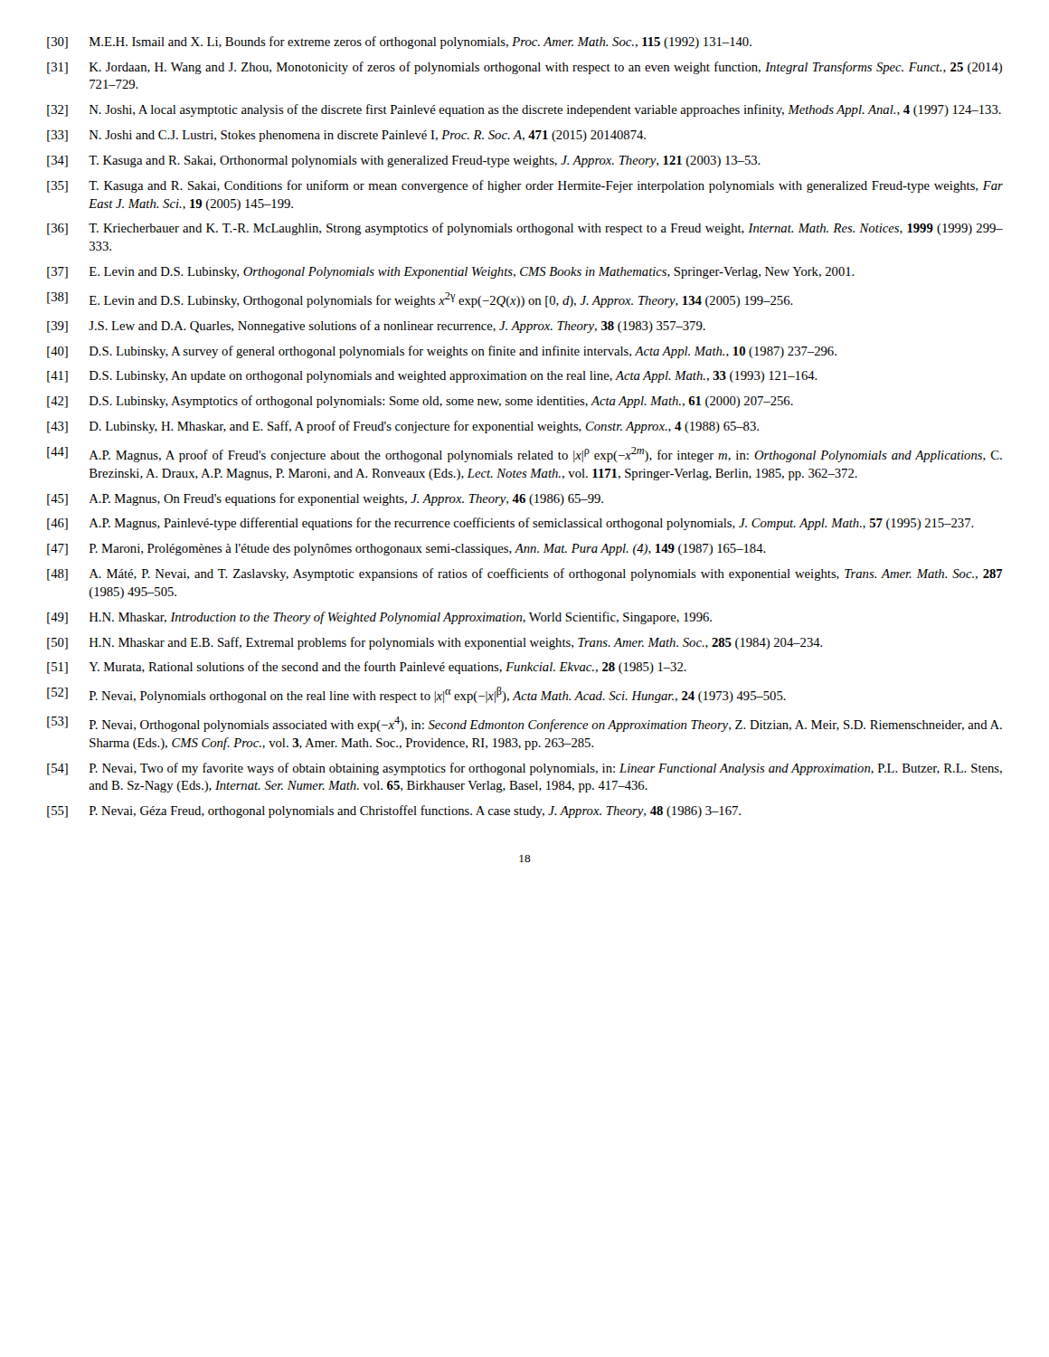[30] M.E.H. Ismail and X. Li, Bounds for extreme zeros of orthogonal polynomials, Proc. Amer. Math. Soc., 115 (1992) 131–140.
[31] K. Jordaan, H. Wang and J. Zhou, Monotonicity of zeros of polynomials orthogonal with respect to an even weight function, Integral Transforms Spec. Funct., 25 (2014) 721–729.
[32] N. Joshi, A local asymptotic analysis of the discrete first Painlevé equation as the discrete independent variable approaches infinity, Methods Appl. Anal., 4 (1997) 124–133.
[33] N. Joshi and C.J. Lustri, Stokes phenomena in discrete Painlevé I, Proc. R. Soc. A, 471 (2015) 20140874.
[34] T. Kasuga and R. Sakai, Orthonormal polynomials with generalized Freud-type weights, J. Approx. Theory, 121 (2003) 13–53.
[35] T. Kasuga and R. Sakai, Conditions for uniform or mean convergence of higher order Hermite-Fejer interpolation polynomials with generalized Freud-type weights, Far East J. Math. Sci., 19 (2005) 145–199.
[36] T. Kriecherbauer and K. T.-R. McLaughlin, Strong asymptotics of polynomials orthogonal with respect to a Freud weight, Internat. Math. Res. Notices, 1999 (1999) 299–333.
[37] E. Levin and D.S. Lubinsky, Orthogonal Polynomials with Exponential Weights, CMS Books in Mathematics, Springer-Verlag, New York, 2001.
[38] E. Levin and D.S. Lubinsky, Orthogonal polynomials for weights x2γ exp(−2Q(x)) on [0, d), J. Approx. Theory, 134 (2005) 199–256.
[39] J.S. Lew and D.A. Quarles, Nonnegative solutions of a nonlinear recurrence, J. Approx. Theory, 38 (1983) 357–379.
[40] D.S. Lubinsky, A survey of general orthogonal polynomials for weights on finite and infinite intervals, Acta Appl. Math., 10 (1987) 237–296.
[41] D.S. Lubinsky, An update on orthogonal polynomials and weighted approximation on the real line, Acta Appl. Math., 33 (1993) 121–164.
[42] D.S. Lubinsky, Asymptotics of orthogonal polynomials: Some old, some new, some identities, Acta Appl. Math., 61 (2000) 207–256.
[43] D. Lubinsky, H. Mhaskar, and E. Saff, A proof of Freud's conjecture for exponential weights, Constr. Approx., 4 (1988) 65–83.
[44] A.P. Magnus, A proof of Freud's conjecture about the orthogonal polynomials related to |x|ρ exp(−x2m), for integer m, in: Orthogonal Polynomials and Applications, C. Brezinski, A. Draux, A.P. Magnus, P. Maroni, and A. Ronveaux (Eds.), Lect. Notes Math., vol. 1171, Springer-Verlag, Berlin, 1985, pp. 362–372.
[45] A.P. Magnus, On Freud's equations for exponential weights, J. Approx. Theory, 46 (1986) 65–99.
[46] A.P. Magnus, Painlevé-type differential equations for the recurrence coefficients of semiclassical orthogonal polynomials, J. Comput. Appl. Math., 57 (1995) 215–237.
[47] P. Maroni, Prolégomènes à l'étude des polynômes orthogonaux semi-classiques, Ann. Mat. Pura Appl. (4), 149 (1987) 165–184.
[48] A. Máté, P. Nevai, and T. Zaslavsky, Asymptotic expansions of ratios of coefficients of orthogonal polynomials with exponential weights, Trans. Amer. Math. Soc., 287 (1985) 495–505.
[49] H.N. Mhaskar, Introduction to the Theory of Weighted Polynomial Approximation, World Scientific, Singapore, 1996.
[50] H.N. Mhaskar and E.B. Saff, Extremal problems for polynomials with exponential weights, Trans. Amer. Math. Soc., 285 (1984) 204–234.
[51] Y. Murata, Rational solutions of the second and the fourth Painlevé equations, Funkcial. Ekvac., 28 (1985) 1–32.
[52] P. Nevai, Polynomials orthogonal on the real line with respect to |x|α exp(−|x|β), Acta Math. Acad. Sci. Hungar., 24 (1973) 495–505.
[53] P. Nevai, Orthogonal polynomials associated with exp(−x4), in: Second Edmonton Conference on Approximation Theory, Z. Ditzian, A. Meir, S.D. Riemenschneider, and A. Sharma (Eds.), CMS Conf. Proc., vol. 3, Amer. Math. Soc., Providence, RI, 1983, pp. 263–285.
[54] P. Nevai, Two of my favorite ways of obtain obtaining asymptotics for orthogonal polynomials, in: Linear Functional Analysis and Approximation, P.L. Butzer, R.L. Stens, and B. Sz-Nagy (Eds.), Internat. Ser. Numer. Math. vol. 65, Birkhauser Verlag, Basel, 1984, pp. 417–436.
[55] P. Nevai, Géza Freud, orthogonal polynomials and Christoffel functions. A case study, J. Approx. Theory, 48 (1986) 3–167.
18